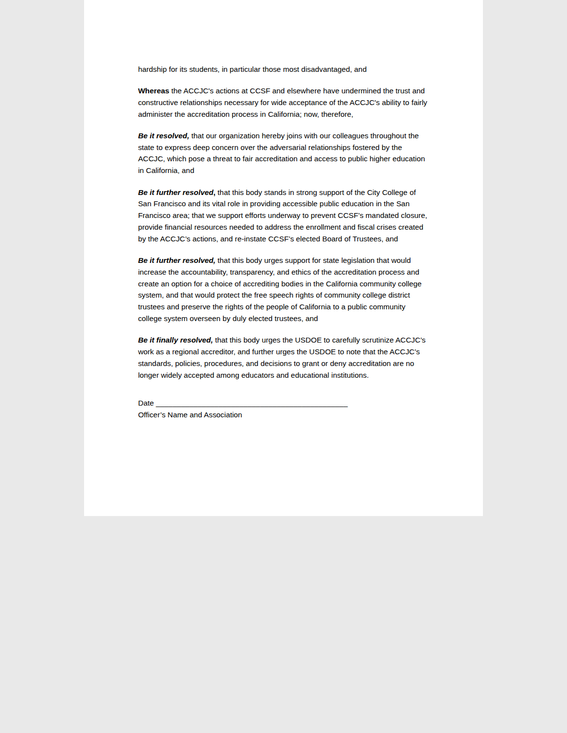hardship for its students, in particular those most disadvantaged, and
Whereas the ACCJC's actions at CCSF and elsewhere have undermined the trust and constructive relationships necessary for wide acceptance of the ACCJC's ability to fairly administer the accreditation process in California; now, therefore,
Be it resolved, that our organization hereby joins with our colleagues throughout the state to express deep concern over the adversarial relationships fostered by the ACCJC, which pose a threat to fair accreditation and access to public higher education in California, and
Be it further resolved, that this body stands in strong support of the City College of San Francisco and its vital role in providing accessible public education in the San Francisco area; that we support efforts underway to prevent CCSF’s mandated closure, provide financial resources needed to address the enrollment and fiscal crises created by the ACCJC’s actions, and re-instate CCSF’s elected Board of Trustees, and
Be it further resolved, that this body urges support for state legislation that would increase the accountability, transparency, and ethics of the accreditation process and create an option for a choice of accrediting bodies in the California community college system, and that would protect the free speech rights of community college district trustees and preserve the rights of the people of California to a public community college system overseen by duly elected trustees, and
Be it finally resolved, that this body urges the USDOE to carefully scrutinize ACCJC’s work as a regional accreditor, and further urges the USDOE to note that the ACCJC’s standards, policies, procedures, and decisions to grant or deny accreditation are no longer widely accepted among educators and educational institutions.
Date ______________________________________________ Officer’s Name and Association